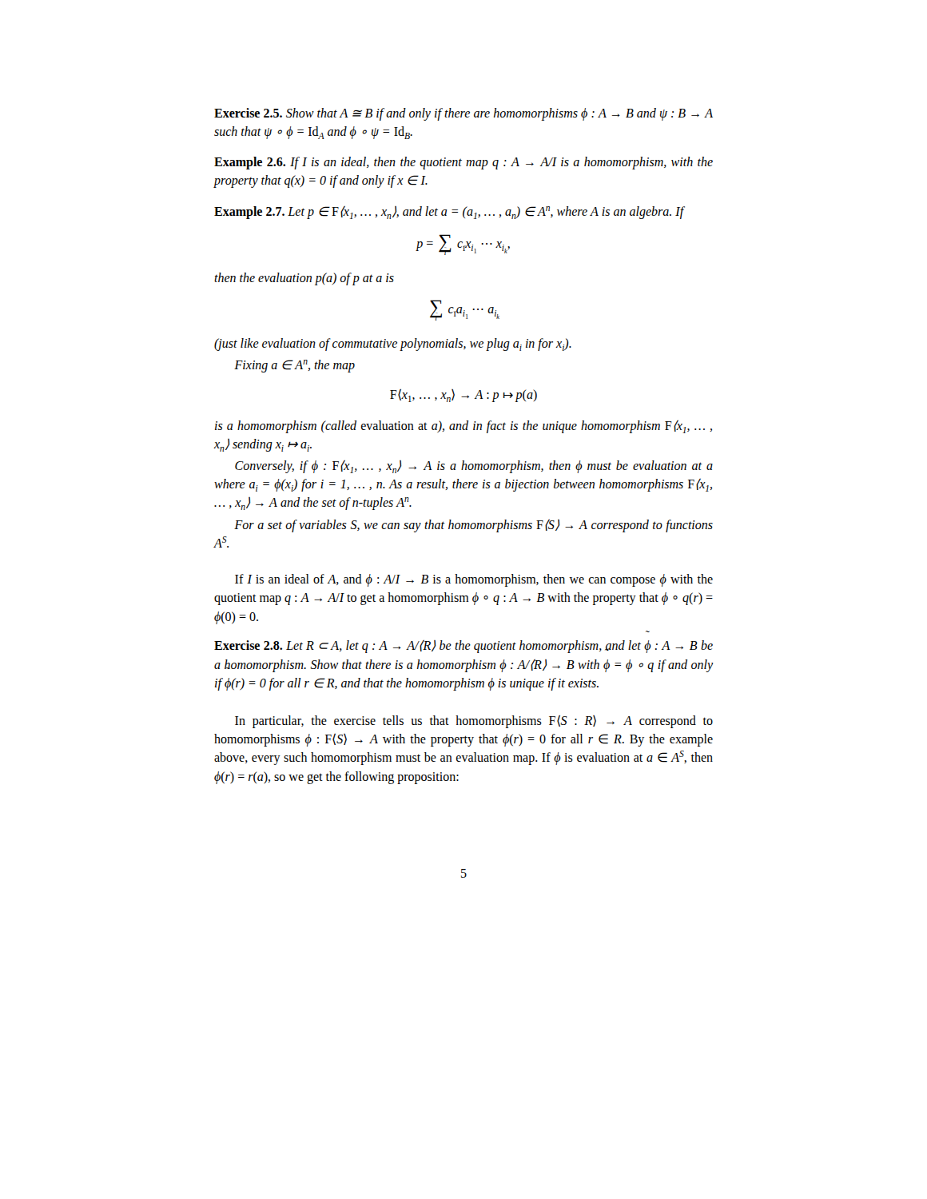Exercise 2.5. Show that A ≅ B if and only if there are homomorphisms ϕ : A → B and ψ : B → A such that ψ ∘ ϕ = IdA and ϕ ∘ ψ = IdB.
Example 2.6. If I is an ideal, then the quotient map q : A → A/I is a homomorphism, with the property that q(x) = 0 if and only if x ∈ I.
Example 2.7. Let p ∈ F⟨x1, … , xn⟩, and let a = (a1, … , an) ∈ An, where A is an algebra. If
p = ∑ı cıxi1 ⋯ xik,
then the evaluation p(a) of p at a is
∑ı cıai1 ⋯ aik
(just like evaluation of commutative polynomials, we plug ai in for xi).
Fixing a ∈ An, the map
F⟨x1, … , xn⟩ → A : p ↦ p(a)
is a homomorphism (called evaluation at a), and in fact is the unique homomorphism F⟨x1, … , xn⟩ sending xi ↦ ai.
Conversely, if ϕ : F⟨x1, … , xn⟩ → A is a homomorphism, then ϕ must be evaluation at a where ai = ϕ(xi) for i = 1, … , n. As a result, there is a bijection between homomorphisms F⟨x1, … , xn⟩ → A and the set of n-tuples An.
For a set of variables S, we can say that homomorphisms F⟨S⟩ → A correspond to functions AS.
If I is an ideal of A, and ϕ : A/I → B is a homomorphism, then we can compose ϕ with the quotient map q : A → A/I to get a homomorphism ϕ ∘ q : A → B with the property that ϕ ∘ q(r) = ϕ(0) = 0.
Exercise 2.8. Let R ⊂ A, let q : A → A/⟨R⟩ be the quotient homomorphism, and let ϕ : A → B be a homomorphism. Show that there is a homomorphism ϕ : A/⟨R⟩ → B with ϕ = ϕ ∘ q if and only if ϕ(r) = 0 for all r ∈ R, and that the homomorphism ϕ is unique if it exists.
In particular, the exercise tells us that homomorphisms F⟨S : R⟩ → A correspond to homomorphisms ϕ : F⟨S⟩ → A with the property that ϕ(r) = 0 for all r ∈ R. By the example above, every such homomorphism must be an evaluation map. If ϕ is evaluation at a ∈ AS, then ϕ(r) = r(a), so we get the following proposition:
5